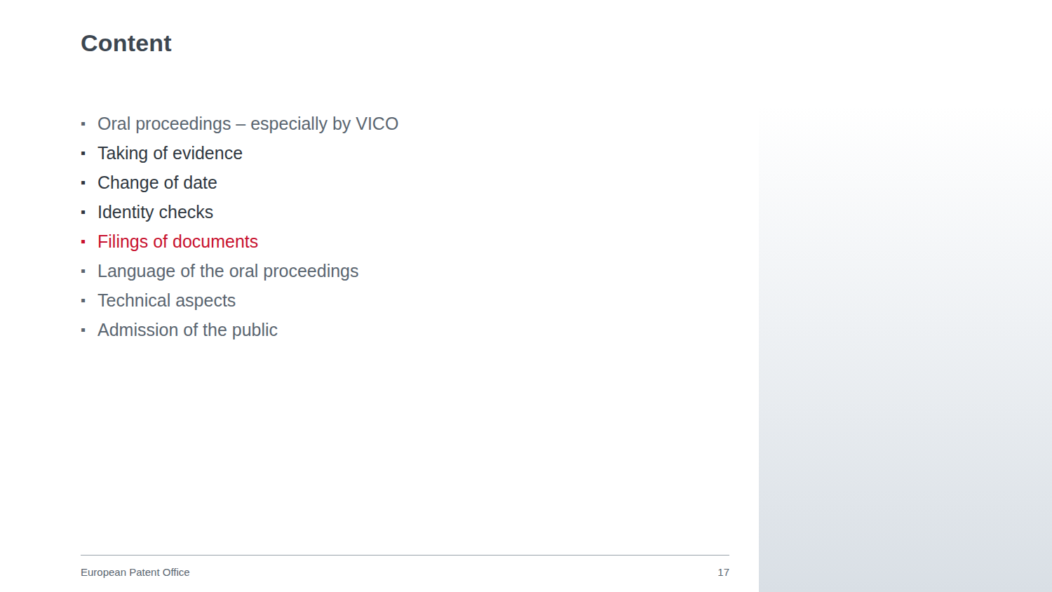Content
Oral proceedings – especially by VICO
Taking of evidence
Change of date
Identity checks
Filings of documents
Language of the oral proceedings
Technical aspects
Admission of the public
European Patent Office
17